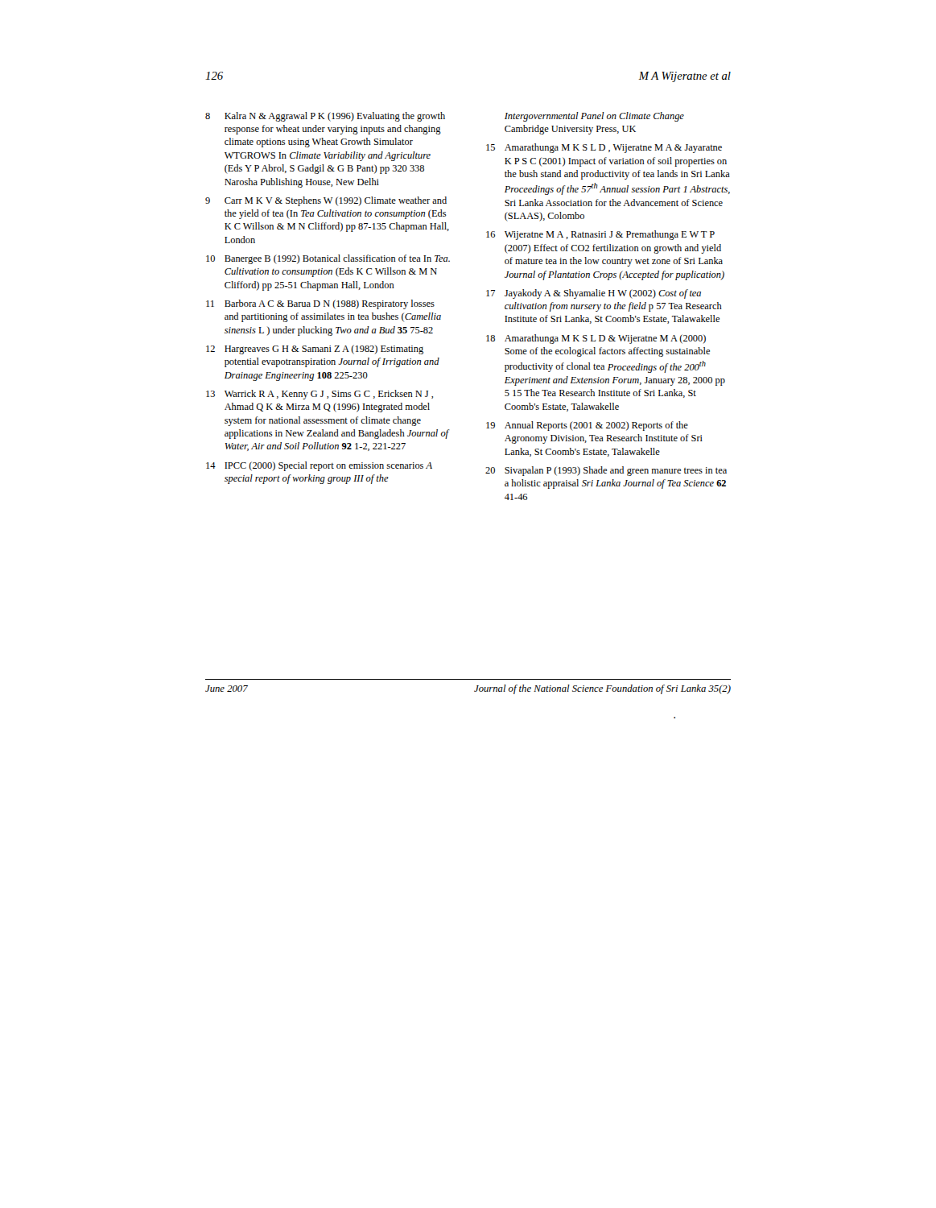126 M A Wijeratne et al
8 Kalra N & Aggrawal P K (1996) Evaluating the growth response for wheat under varying inputs and changing climate options using Wheat Growth Simulator WTGROWS In Climate Variability and Agriculture (Eds Y P Abrol, S Gadgil & G B Pant) pp 320 338 Narosha Publishing House, New Delhi
9 Carr M K V & Stephens W (1992) Climate weather and the yield of tea (In Tea Cultivation to consumption (Eds K C Willson & M N Clifford) pp 87-135 Chapman Hall, London
10 Banergee B (1992) Botanical classification of tea In Tea. Cultivation to consumption (Eds K C Willson & M N Clifford) pp 25-51 Chapman Hall, London
11 Barbora A C & Barua D N (1988) Respiratory losses and partitioning of assimilates in tea bushes (Camellia sinensis L ) under plucking Two and a Bud 35 75-82
12 Hargreaves G H & Samani Z A (1982) Estimating potential evapotranspiration Journal of Irrigation and Drainage Engineering 108 225-230
13 Warrick R A , Kenny G J , Sims G C , Ericksen N J , Ahmad Q K & Mirza M Q (1996) Integrated model system for national assessment of climate change applications in New Zealand and Bangladesh Journal of Water, Air and Soil Pollution 92 1-2, 221-227
14 IPCC (2000) Special report on emission scenarios A special report of working group III of the
14 Intergovernmental Panel on Climate Change Cambridge University Press, UK
15 Amarathunga M K S L D , Wijeratne M A & Jayaratne K P S C (2001) Impact of variation of soil properties on the bush stand and productivity of tea lands in Sri Lanka Proceedings of the 57th Annual session Part 1 Abstracts, Sri Lanka Association for the Advancement of Science (SLAAS), Colombo
16 Wijeratne M A , Ratnasiri J & Premathunga E W T P (2007) Effect of CO2 fertilization on growth and yield of mature tea in the low country wet zone of Sri Lanka Journal of Plantation Crops (Accepted for puplication)
17 Jayakody A & Shyamalie H W (2002) Cost of tea cultivation from nursery to the field p 57 Tea Research Institute of Sri Lanka, St Coomb's Estate, Talawakelle
18 Amarathunga M K S L D & Wijeratne M A (2000) Some of the ecological factors affecting sustainable productivity of clonal tea Proceedings of the 200th Experiment and Extension Forum, January 28, 2000 pp 5 15 The Tea Research Institute of Sri Lanka, St Coomb's Estate, Talawakelle
19 Annual Reports (2001 & 2002) Reports of the Agronomy Division, Tea Research Institute of Sri Lanka, St Coomb's Estate, Talawakelle
20 Sivapalan P (1993) Shade and green manure trees in tea a holistic appraisal Sri Lanka Journal of Tea Science 62 41-46
·
June 2007 Journal of the National Science Foundation of Sri Lanka 35(2)